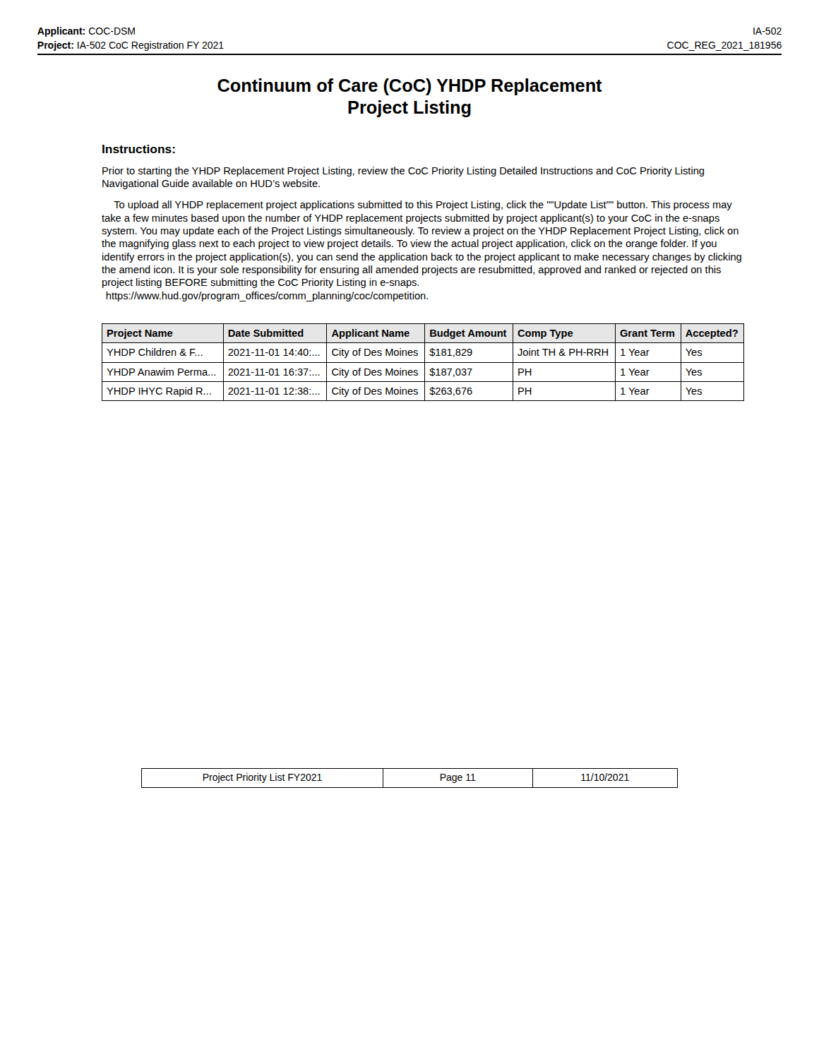Applicant: COC-DSM
Project: IA-502 CoC Registration FY 2021
IA-502
COC_REG_2021_181956
Continuum of Care (CoC) YHDP Replacement
Project Listing
Instructions:
Prior to starting the YHDP Replacement Project Listing, review the CoC Priority Listing Detailed Instructions and CoC Priority Listing Navigational Guide available on HUD’s website.
To upload all YHDP replacement project applications submitted to this Project Listing, click the ""Update List"" button. This process may take a few minutes based upon the number of YHDP replacement projects submitted by project applicant(s) to your CoC in the e-snaps system. You may update each of the Project Listings simultaneously. To review a project on the YHDP Replacement Project Listing, click on the magnifying glass next to each project to view project details. To view the actual project application, click on the orange folder. If you identify errors in the project application(s), you can send the application back to the project applicant to make necessary changes by clicking the amend icon. It is your sole responsibility for ensuring all amended projects are resubmitted, approved and ranked or rejected on this project listing BEFORE submitting the CoC Priority Listing in e-snaps.
https://www.hud.gov/program_offices/comm_planning/coc/competition.
| Project Name | Date Submitted | Applicant Name | Budget Amount | Comp Type | Grant Term | Accepted? |
| --- | --- | --- | --- | --- | --- | --- |
| YHDP Children & F... | 2021-11-01 14:40:... | City of Des Moines | $181,829 | Joint TH & PH-RRH | 1 Year | Yes |
| YHDP Anawim Perma... | 2021-11-01 16:37:... | City of Des Moines | $187,037 | PH | 1 Year | Yes |
| YHDP IHYC Rapid R... | 2021-11-01 12:38:... | City of Des Moines | $263,676 | PH | 1 Year | Yes |
| Project Priority List FY2021 | Page 11 | 11/10/2021 |